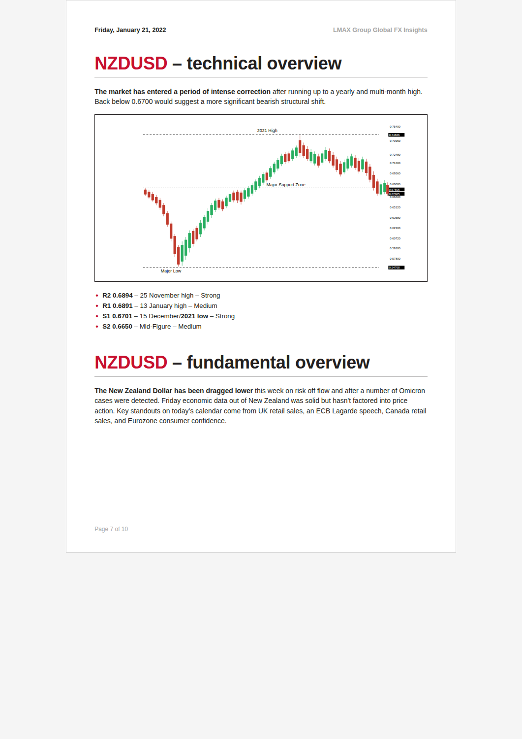Friday, January 21, 2022
LMAX Group Global FX Insights
NZDUSD – technical overview
The market has entered a period of intense correction after running up to a yearly and multi-month high. Back below 0.6700 would suggest a more significant bearish structural shift.
2021 High Major Support Zone Major Low 0.75400 0.73960 0.72480 0.71000 0.69560 0.68080 0.66600 0.65120 0.63680 0.62200 0.60720 0.59280 0.57800 0.56320 0.74666 0.67606 0.67005 0.54768
R2 0.6894 – 25 November high – Strong
R1 0.6891 – 13 January high – Medium
S1 0.6701 – 15 December/2021 low – Strong
S2 0.6650 – Mid-Figure – Medium
NZDUSD – fundamental overview
The New Zealand Dollar has been dragged lower this week on risk off flow and after a number of Omicron cases were detected. Friday economic data out of New Zealand was solid but hasn't factored into price action. Key standouts on today’s calendar come from UK retail sales, an ECB Lagarde speech, Canada retail sales, and Eurozone consumer confidence.
Page 7 of 10